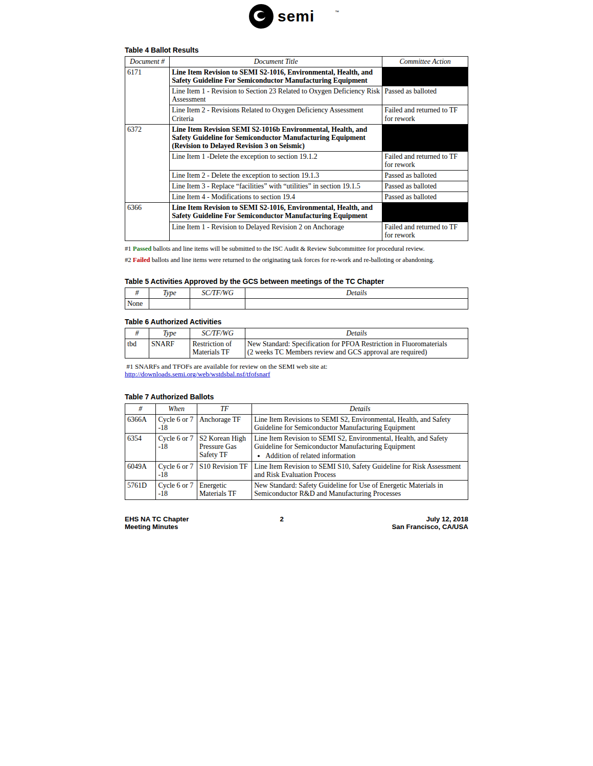semi ™
Table 4 Ballot Results
| Document # | Document Title | Committee Action |
| --- | --- | --- |
| 6171 | Line Item Revision to SEMI S2-1016, Environmental, Health, and Safety Guideline For Semiconductor Manufacturing Equipment | |
| Line Item 1 - Revision to Section 23 Related to Oxygen Deficiency Risk Assessment | Passed as balloted |
| Line Item 2 - Revisions Related to Oxygen Deficiency Assessment Criteria | Failed and returned to TF for rework |
| 6372 | Line Item Revision SEMI S2-1016b Environmental, Health, and Safety Guideline for Semiconductor Manufacturing Equipment (Revision to Delayed Revision 3 on Seismic) | |
| Line Item 1 -Delete the exception to section 19.1.2 | Failed and returned to TF for rework |
| Line Item 2 - Delete the exception to section 19.1.3 | Passed as balloted |
| Line Item 3 - Replace “facilities” with “utilities” in section 19.1.5 | Passed as balloted |
| Line Item 4 - Modifications to section 19.4 | Passed as balloted |
| 6366 | Line Item Revision to SEMI S2-1016, Environmental, Health, and Safety Guideline For Semiconductor Manufacturing Equipment | |
| Line Item 1 - Revision to Delayed Revision 2 on Anchorage | Failed and returned to TF for rework |
#1 Passed ballots and line items will be submitted to the ISC Audit & Review Subcommittee for procedural review.
#2 Failed ballots and line items were returned to the originating task forces for re-work and re-balloting or abandoning.
Table 5 Activities Approved by the GCS between meetings of the TC Chapter
| # | Type | SC/TF/WG | Details |
| --- | --- | --- | --- |
| None | | | |
Table 6 Authorized Activities
| # | Type | SC/TF/WG | Details |
| --- | --- | --- | --- |
| tbd | SNARF | Restriction of Materials TF | New Standard: Specification for PFOA Restriction in Fluoromaterials (2 weeks TC Members review and GCS approval are required) |
#1 SNARFs and TFOFs are available for review on the SEMI web site at: http://downloads.semi.org/web/wstdsbal.nsf/tfofsnarf
Table 7 Authorized Ballots
| # | When | TF | Details |
| --- | --- | --- | --- |
| 6366A | Cycle 6 or 7 -18 | Anchorage TF | Line Item Revisions to SEMI S2, Environmental, Health, and Safety Guideline for Semiconductor Manufacturing Equipment |
| 6354 | Cycle 6 or 7 -18 | S2 Korean High Pressure Gas Safety TF | Line Item Revision to SEMI S2, Environmental, Health, and Safety Guideline for Semiconductor Manufacturing Equipment Addition of related information |
| 6049A | Cycle 6 or 7 -18 | S10 Revision TF | Line Item Revision to SEMI S10, Safety Guideline for Risk Assessment and Risk Evaluation Process |
| 5761D | Cycle 6 or 7 -18 | Energetic Materials TF | New Standard: Safety Guideline for Use of Energetic Materials in Semiconductor R&D and Manufacturing Processes |
| EHS NA TC Chapter | 2 | July 12, 2018 |
| Meeting Minutes | | San Francisco, CA/USA |